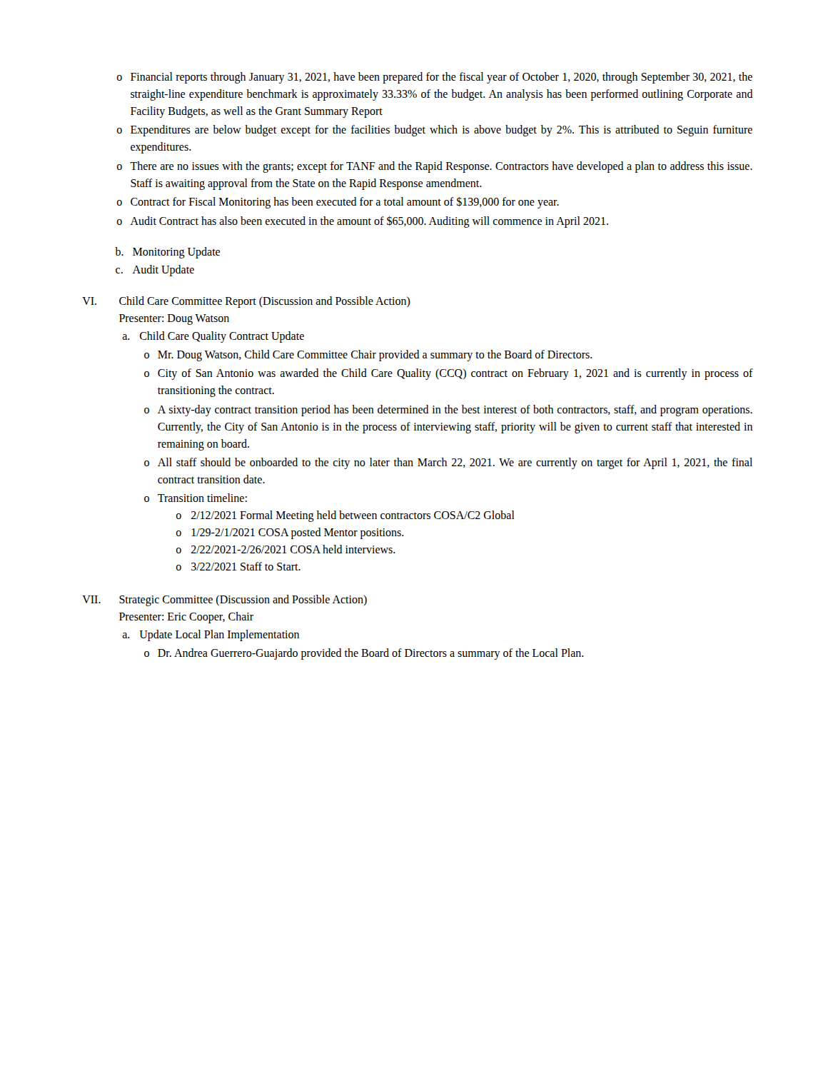Financial reports through January 31, 2021, have been prepared for the fiscal year of October 1, 2020, through September 30, 2021, the straight-line expenditure benchmark is approximately 33.33% of the budget. An analysis has been performed outlining Corporate and Facility Budgets, as well as the Grant Summary Report
Expenditures are below budget except for the facilities budget which is above budget by 2%. This is attributed to Seguin furniture expenditures.
There are no issues with the grants; except for TANF and the Rapid Response. Contractors have developed a plan to address this issue. Staff is awaiting approval from the State on the Rapid Response amendment.
Contract for Fiscal Monitoring has been executed for a total amount of $139,000 for one year.
Audit Contract has also been executed in the amount of $65,000. Auditing will commence in April 2021.
b. Monitoring Update
c. Audit Update
VI.
Child Care Committee Report (Discussion and Possible Action)
Presenter: Doug Watson
a. Child Care Quality Contract Update
Mr. Doug Watson, Child Care Committee Chair provided a summary to the Board of Directors.
City of San Antonio was awarded the Child Care Quality (CCQ) contract on February 1, 2021 and is currently in process of transitioning the contract.
A sixty-day contract transition period has been determined in the best interest of both contractors, staff, and program operations. Currently, the City of San Antonio is in the process of interviewing staff, priority will be given to current staff that interested in remaining on board.
All staff should be onboarded to the city no later than March 22, 2021. We are currently on target for April 1, 2021, the final contract transition date.
Transition timeline:
2/12/2021 Formal Meeting held between contractors COSA/C2 Global
1/29-2/1/2021 COSA posted Mentor positions.
2/22/2021-2/26/2021 COSA held interviews.
3/22/2021 Staff to Start.
VII.
Strategic Committee (Discussion and Possible Action)
Presenter: Eric Cooper, Chair
a. Update Local Plan Implementation
Dr. Andrea Guerrero-Guajardo provided the Board of Directors a summary of the Local Plan.